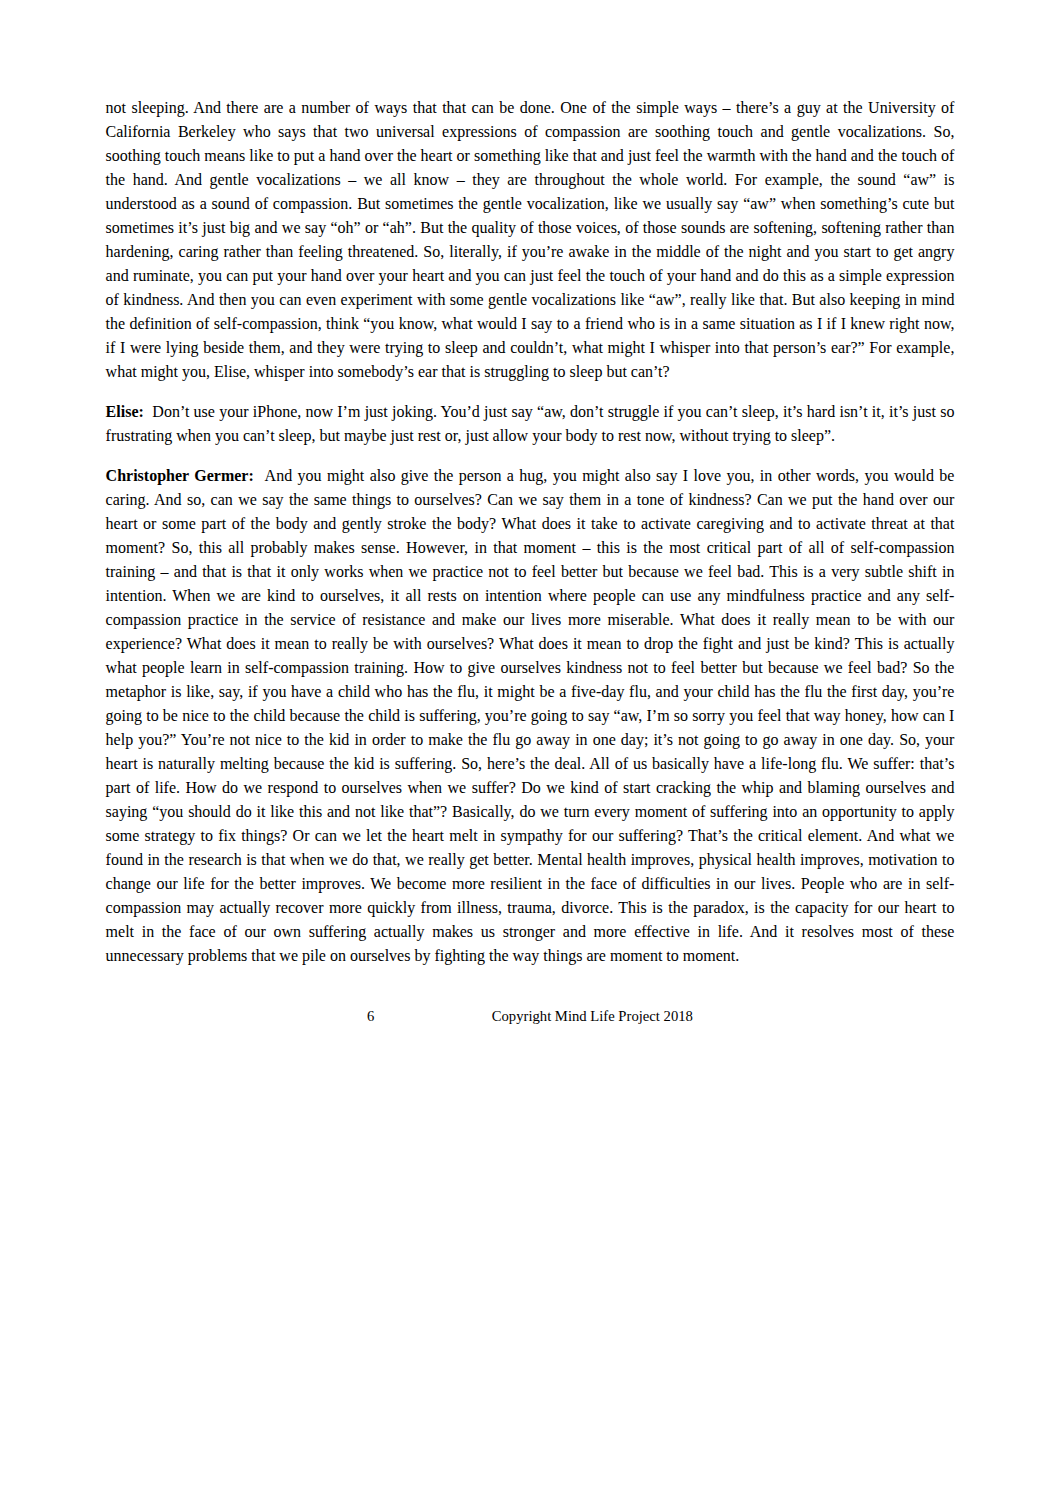not sleeping. And there are a number of ways that that can be done. One of the simple ways – there’s a guy at the University of California Berkeley who says that two universal expressions of compassion are soothing touch and gentle vocalizations. So, soothing touch means like to put a hand over the heart or something like that and just feel the warmth with the hand and the touch of the hand. And gentle vocalizations – we all know – they are throughout the whole world. For example, the sound “aw” is understood as a sound of compassion. But sometimes the gentle vocalization, like we usually say “aw” when something’s cute but sometimes it’s just big and we say “oh” or “ah”. But the quality of those voices, of those sounds are softening, softening rather than hardening, caring rather than feeling threatened. So, literally, if you’re awake in the middle of the night and you start to get angry and ruminate, you can put your hand over your heart and you can just feel the touch of your hand and do this as a simple expression of kindness. And then you can even experiment with some gentle vocalizations like “aw”, really like that. But also keeping in mind the definition of self-compassion, think “you know, what would I say to a friend who is in a same situation as I if I knew right now, if I were lying beside them, and they were trying to sleep and couldn’t, what might I whisper into that person’s ear?” For example, what might you, Elise, whisper into somebody’s ear that is struggling to sleep but can’t?
Elise: Don’t use your iPhone, now I’m just joking. You’d just say “aw, don’t struggle if you can’t sleep, it’s hard isn’t it, it’s just so frustrating when you can’t sleep, but maybe just rest or, just allow your body to rest now, without trying to sleep”.
Christopher Germer: And you might also give the person a hug, you might also say I love you, in other words, you would be caring. And so, can we say the same things to ourselves? Can we say them in a tone of kindness? Can we put the hand over our heart or some part of the body and gently stroke the body? What does it take to activate caregiving and to activate threat at that moment? So, this all probably makes sense. However, in that moment – this is the most critical part of all of self-compassion training – and that is that it only works when we practice not to feel better but because we feel bad. This is a very subtle shift in intention. When we are kind to ourselves, it all rests on intention where people can use any mindfulness practice and any self-compassion practice in the service of resistance and make our lives more miserable. What does it really mean to be with our experience? What does it mean to really be with ourselves? What does it mean to drop the fight and just be kind? This is actually what people learn in self-compassion training. How to give ourselves kindness not to feel better but because we feel bad? So the metaphor is like, say, if you have a child who has the flu, it might be a five-day flu, and your child has the flu the first day, you’re going to be nice to the child because the child is suffering, you’re going to say “aw, I’m so sorry you feel that way honey, how can I help you?” You’re not nice to the kid in order to make the flu go away in one day; it’s not going to go away in one day. So, your heart is naturally melting because the kid is suffering. So, here’s the deal. All of us basically have a life-long flu. We suffer: that’s part of life. How do we respond to ourselves when we suffer? Do we kind of start cracking the whip and blaming ourselves and saying “you should do it like this and not like that”? Basically, do we turn every moment of suffering into an opportunity to apply some strategy to fix things? Or can we let the heart melt in sympathy for our suffering? That’s the critical element. And what we found in the research is that when we do that, we really get better. Mental health improves, physical health improves, motivation to change our life for the better improves. We become more resilient in the face of difficulties in our lives. People who are in self-compassion may actually recover more quickly from illness, trauma, divorce. This is the paradox, is the capacity for our heart to melt in the face of our own suffering actually makes us stronger and more effective in life. And it resolves most of these unnecessary problems that we pile on ourselves by fighting the way things are moment to moment.
6 Copyright Mind Life Project 2018